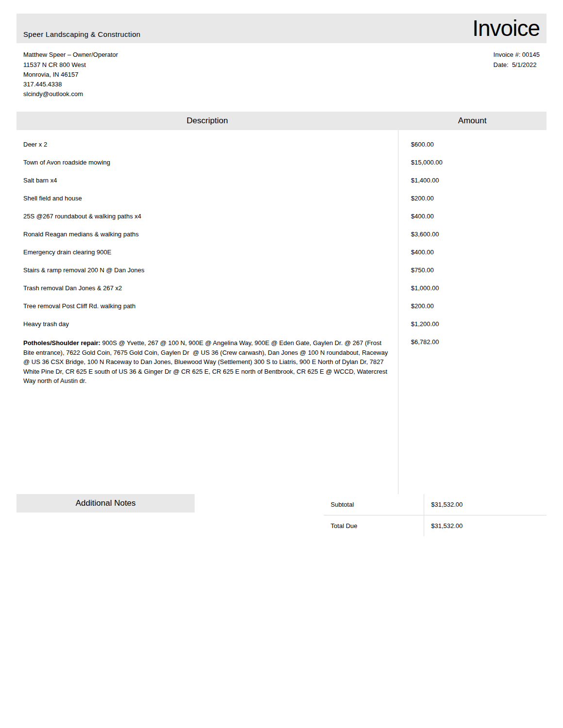Speer Landscaping & Construction
Invoice
Matthew Speer – Owner/Operator
11537 N CR 800 West
Monrovia, IN 46157
317.445.4338
slcindy@outlook.com
Invoice #: 00145
Date: 5/1/2022
| Description | Amount |
| --- | --- |
| Deer x 2 | $600.00 |
| Town of Avon roadside mowing | $15,000.00 |
| Salt barn x4 | $1,400.00 |
| Shell field and house | $200.00 |
| 25S @267 roundabout & walking paths x4 | $400.00 |
| Ronald Reagan medians & walking paths | $3,600.00 |
| Emergency drain clearing 900E | $400.00 |
| Stairs & ramp removal 200 N @ Dan Jones | $750.00 |
| Trash removal Dan Jones & 267 x2 | $1,000.00 |
| Tree removal Post Cliff Rd. walking path | $200.00 |
| Heavy trash day | $1,200.00 |
| Potholes/Shoulder repair: 900S @ Yvette, 267 @ 100 N, 900E @ Angelina Way, 900E @ Eden Gate, Gaylen Dr. @ 267 (Frost Bite entrance), 7622 Gold Coin, 7675 Gold Coin, Gaylen Dr @ US 36 (Crew carwash), Dan Jones @ 100 N roundabout, Raceway @ US 36 CSX Bridge, 100 N Raceway to Dan Jones, Bluewood Way (Settlement) 300 S to Liatris, 900 E North of Dylan Dr, 7827 White Pine Dr, CR 625 E south of US 36 & Ginger Dr @ CR 625 E, CR 625 E north of Bentbrook, CR 625 E @ WCCD, Watercrest Way north of Austin dr. | $6,782.00 |
Additional Notes
| Subtotal | $31,532.00 |
| Total Due | $31,532.00 |